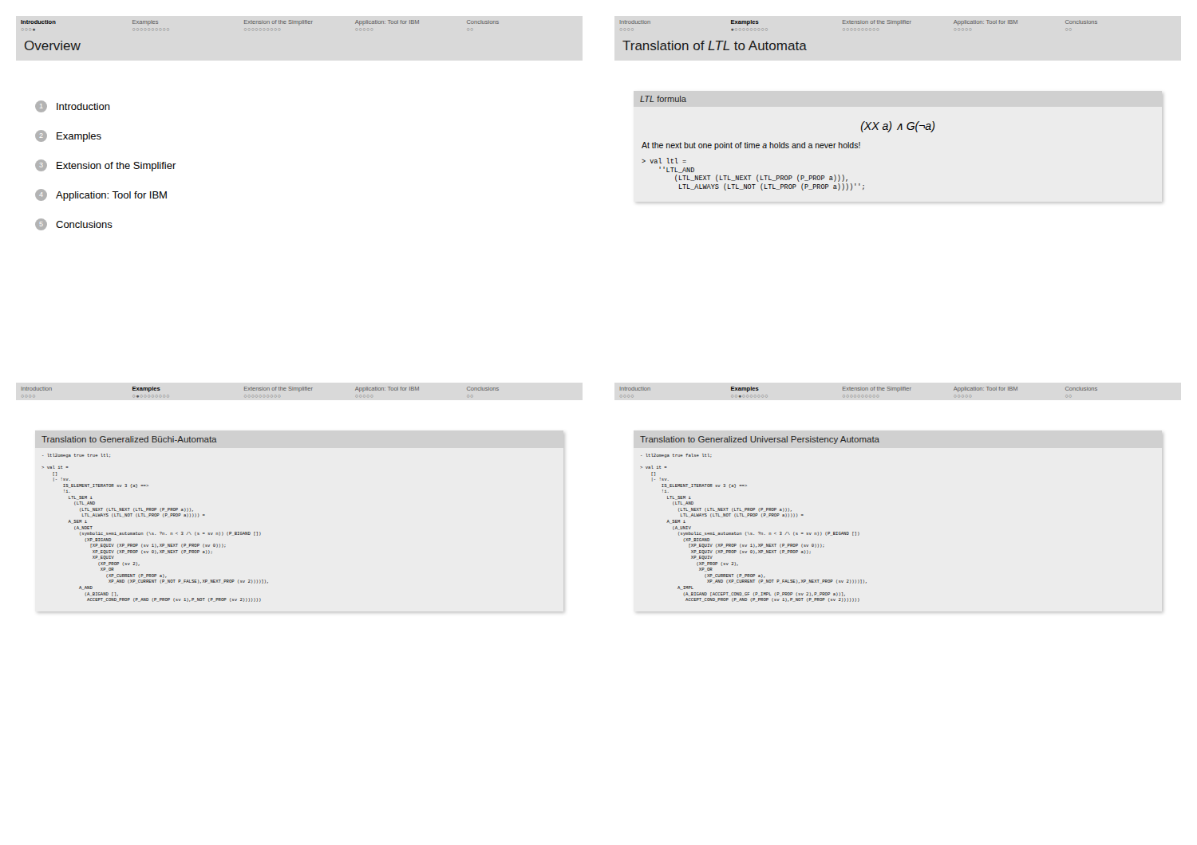Introduction○○○●
Examples○○○○○○○○○○
Extension of the Simplifier○○○○○○○○○○
Application: Tool for IBM○○○○○
Conclusions○○
Overview
Introduction
Examples
Extension of the Simplifier
Application: Tool for IBM
Conclusions
Introduction○○○○
Examples●○○○○○○○○○
Extension of the Simplifier○○○○○○○○○○
Application: Tool for IBM○○○○○
Conclusions○○
Translation of LTL to Automata
LTL formula
(XX a) ∧ G(¬a)
At the next but one point of time a holds and a never holds!
> val ltl =
    ''LTL_AND
        (LTL_NEXT (LTL_NEXT (LTL_PROP (P_PROP a))),
         LTL_ALWAYS (LTL_NOT (LTL_PROP (P_PROP a))))'';
Introduction○○○○
Examples○●○○○○○○○○
Extension of the Simplifier○○○○○○○○○○
Application: Tool for IBM○○○○○
Conclusions○○
Translation to Generalized Büchi-Automata
- ltl2omega true true ltl;

> val it =
    []
    |- !sv.
        IS_ELEMENT_ITERATOR sv 3 {a} ==>
        !i.
          LTL_SEM i
            (LTL_AND
              (LTL_NEXT (LTL_NEXT (LTL_PROP (P_PROP a))),
               LTL_ALWAYS (LTL_NOT (LTL_PROP (P_PROP a))))) =
          A_SEM i
            (A_NDET
              (symbolic_semi_automaton (\s. ?n. n < 3 /\ (s = sv n)) (P_BIGAND [])
                (XP_BIGAND
                  [XP_EQUIV (XP_PROP (sv 1),XP_NEXT (P_PROP (sv 0)));
                   XP_EQUIV (XP_PROP (sv 0),XP_NEXT (P_PROP a));
                   XP_EQUIV
                     (XP_PROP (sv 2),
                      XP_OR
                        (XP_CURRENT (P_PROP a),
                         XP_AND (XP_CURRENT (P_NOT P_FALSE),XP_NEXT_PROP (sv 2))))]),
              A_AND
                (A_BIGAND [],
                 ACCEPT_COND_PROP (P_AND (P_PROP (sv 1),P_NOT (P_PROP (sv 2)))))))
Introduction○○○○
Examples○○●○○○○○○○
Extension of the Simplifier○○○○○○○○○○
Application: Tool for IBM○○○○○
Conclusions○○
Translation to Generalized Universal Persistency Automata
- ltl2omega true false ltl;

> val it =
    []
    |- !sv.
        IS_ELEMENT_ITERATOR sv 3 {a} ==>
        !i.
          LTL_SEM i
            (LTL_AND
              (LTL_NEXT (LTL_NEXT (LTL_PROP (P_PROP a))),
               LTL_ALWAYS (LTL_NOT (LTL_PROP (P_PROP a))))) =
          A_SEM i
            (A_UNIV
              (symbolic_semi_automaton (\s. ?n. n < 3 /\ (s = sv n)) (P_BIGAND [])
                (XP_BIGAND
                  [XP_EQUIV (XP_PROP (sv 1),XP_NEXT (P_PROP (sv 0)));
                   XP_EQUIV (XP_PROP (sv 0),XP_NEXT (P_PROP a));
                   XP_EQUIV
                     (XP_PROP (sv 2),
                      XP_OR
                        (XP_CURRENT (P_PROP a),
                         XP_AND (XP_CURRENT (P_NOT P_FALSE),XP_NEXT_PROP (sv 2))))]),
              A_IMPL
                (A_BIGAND [ACCEPT_COND_GF (P_IMPL (P_PROP (sv 2),P_PROP a))],
                 ACCEPT_COND_PROP (P_AND (P_PROP (sv 1),P_NOT (P_PROP (sv 2)))))))